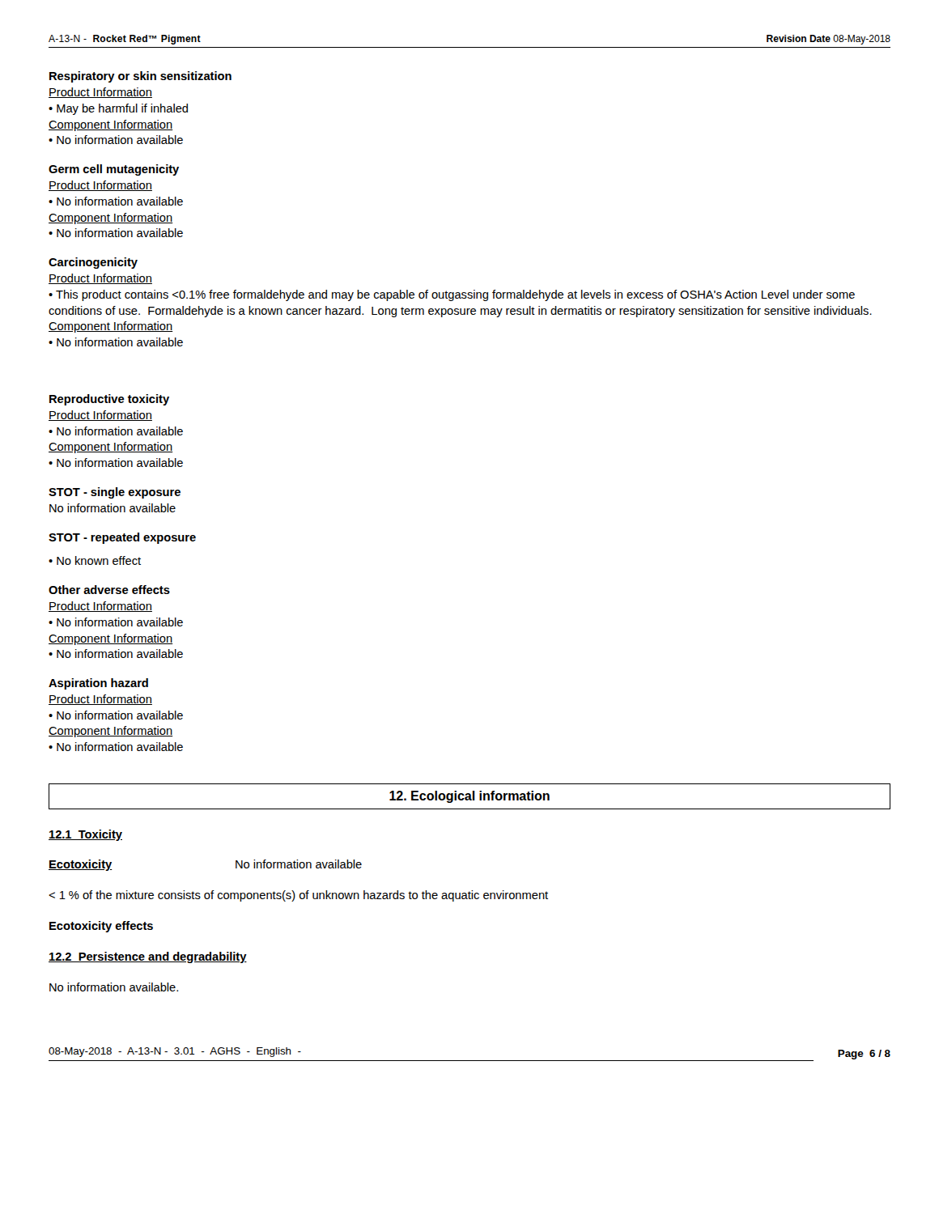A-13-N - Rocket Red™ Pigment
Revision Date 08-May-2018
Respiratory or skin sensitization
Product Information
• May be harmful if inhaled
Component Information
• No information available
Germ cell mutagenicity
Product Information
• No information available
Component Information
• No information available
Carcinogenicity
Product Information
• This product contains <0.1% free formaldehyde and may be capable of outgassing formaldehyde at levels in excess of OSHA's Action Level under some conditions of use. Formaldehyde is a known cancer hazard. Long term exposure may result in dermatitis or respiratory sensitization for sensitive individuals.
Component Information
• No information available
Reproductive toxicity
Product Information
• No information available
Component Information
• No information available
STOT - single exposure
No information available
STOT - repeated exposure
• No known effect
Other adverse effects
Product Information
• No information available
Component Information
• No information available
Aspiration hazard
Product Information
• No information available
Component Information
• No information available
12. Ecological information
12.1 Toxicity
Ecotoxicity
No information available
< 1 % of the mixture consists of components(s) of unknown hazards to the aquatic environment
Ecotoxicity effects
12.2 Persistence and degradability
No information available.
08-May-2018 - A-13-N - 3.01 - AGHS - English -
Page 6 / 8